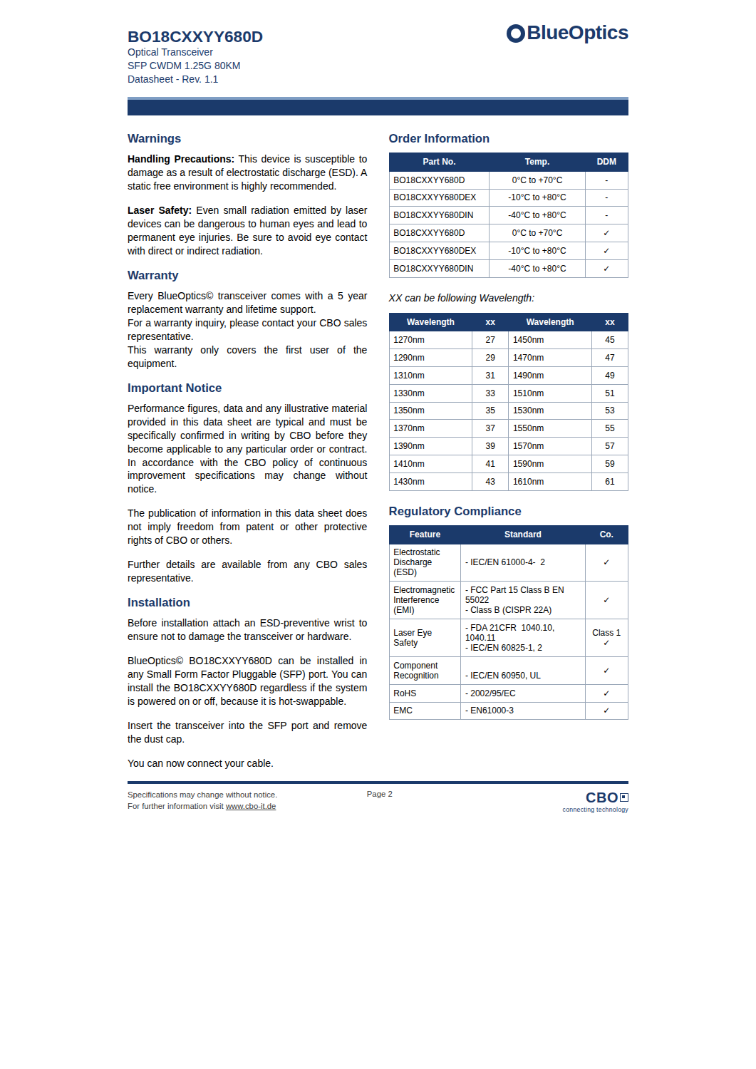Blue Optics
BO18CXXYY680D
Optical Transceiver
SFP CWDM 1.25G 80KM
Datasheet - Rev. 1.1
Warnings
Handling Precautions: This device is susceptible to damage as a result of electrostatic discharge (ESD). A static free environment is highly recommended.
Laser Safety: Even small radiation emitted by laser devices can be dangerous to human eyes and lead to permanent eye injuries. Be sure to avoid eye contact with direct or indirect radiation.
Warranty
Every BlueOptics© transceiver comes with a 5 year replacement warranty and lifetime support.
For a warranty inquiry, please contact your CBO sales representative.
This warranty only covers the first user of the equipment.
Important Notice
Performance figures, data and any illustrative material provided in this data sheet are typical and must be specifically confirmed in writing by CBO before they become applicable to any particular order or contract. In accordance with the CBO policy of continuous improvement specifications may change without notice.
The publication of information in this data sheet does not imply freedom from patent or other protective rights of CBO or others.
Further details are available from any CBO sales representative.
Installation
Before installation attach an ESD-preventive wrist to ensure not to damage the transceiver or hardware.
BlueOptics© BO18CXXYY680D can be installed in any Small Form Factor Pluggable (SFP) port. You can install the BO18CXXYY680D regardless if the system is powered on or off, because it is hot-swappable.
Insert the transceiver into the SFP port and remove the dust cap.
You can now connect your cable.
Order Information
| Part No. | Temp. | DDM |
| --- | --- | --- |
| BO18CXXYY680D | 0°C to +70°C | - |
| BO18CXXYY680DEX | -10°C to +80°C | - |
| BO18CXXYY680DIN | -40°C to +80°C | - |
| BO18CXXYY680D | 0°C to +70°C | ✓ |
| BO18CXXYY680DEX | -10°C to +80°C | ✓ |
| BO18CXXYY680DIN | -40°C to +80°C | ✓ |
XX can be following Wavelength:
| Wavelength | xx | Wavelength | xx |
| --- | --- | --- | --- |
| 1270nm | 27 | 1450nm | 45 |
| 1290nm | 29 | 1470nm | 47 |
| 1310nm | 31 | 1490nm | 49 |
| 1330nm | 33 | 1510nm | 51 |
| 1350nm | 35 | 1530nm | 53 |
| 1370nm | 37 | 1550nm | 55 |
| 1390nm | 39 | 1570nm | 57 |
| 1410nm | 41 | 1590nm | 59 |
| 1430nm | 43 | 1610nm | 61 |
Regulatory Compliance
| Feature | Standard | Co. |
| --- | --- | --- |
| Electrostatic Discharge (ESD) | - IEC/EN 61000-4- 2 | ✓ |
| Electromagnetic Interference (EMI) | - FCC Part 15 Class B EN 55022 - Class B (CISPR 22A) | ✓ |
| Laser Eye Safety | - FDA 21CFR 1040.10, 1040.11 - IEC/EN 60825-1, 2 | Class 1 ✓ |
| Component Recognition | - IEC/EN 60950, UL | ✓ |
| RoHS | - 2002/95/EC | ✓ |
| EMC | - EN61000-3 | ✓ |
Specifications may change without notice.
For further information visit www.cbo-it.de
Page 2
CBO
connecting technology